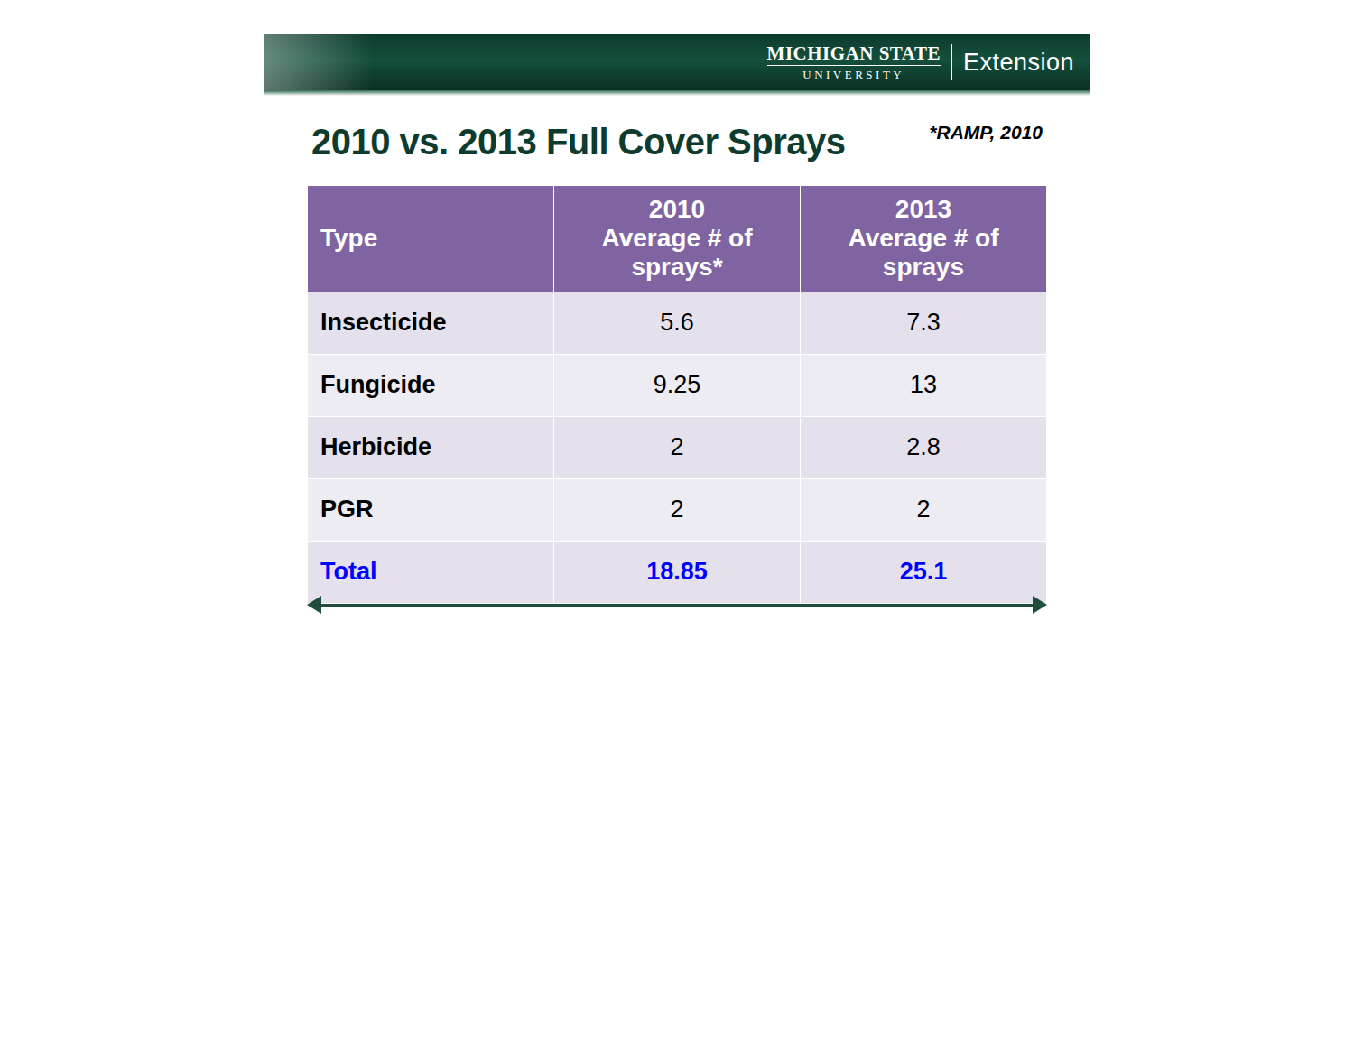MICHIGAN STATE UNIVERSITY
Extension
2010 vs. 2013 Full Cover Sprays
*RAMP, 2010
| Type | 2010 Average # of sprays* | 2013 Average # of sprays |
| --- | --- | --- |
| Insecticide | 5.6 | 7.3 |
| Fungicide | 9.25 | 13 |
| Herbicide | 2 | 2.8 |
| PGR | 2 | 2 |
| Total | 18.85 | 25.1 |